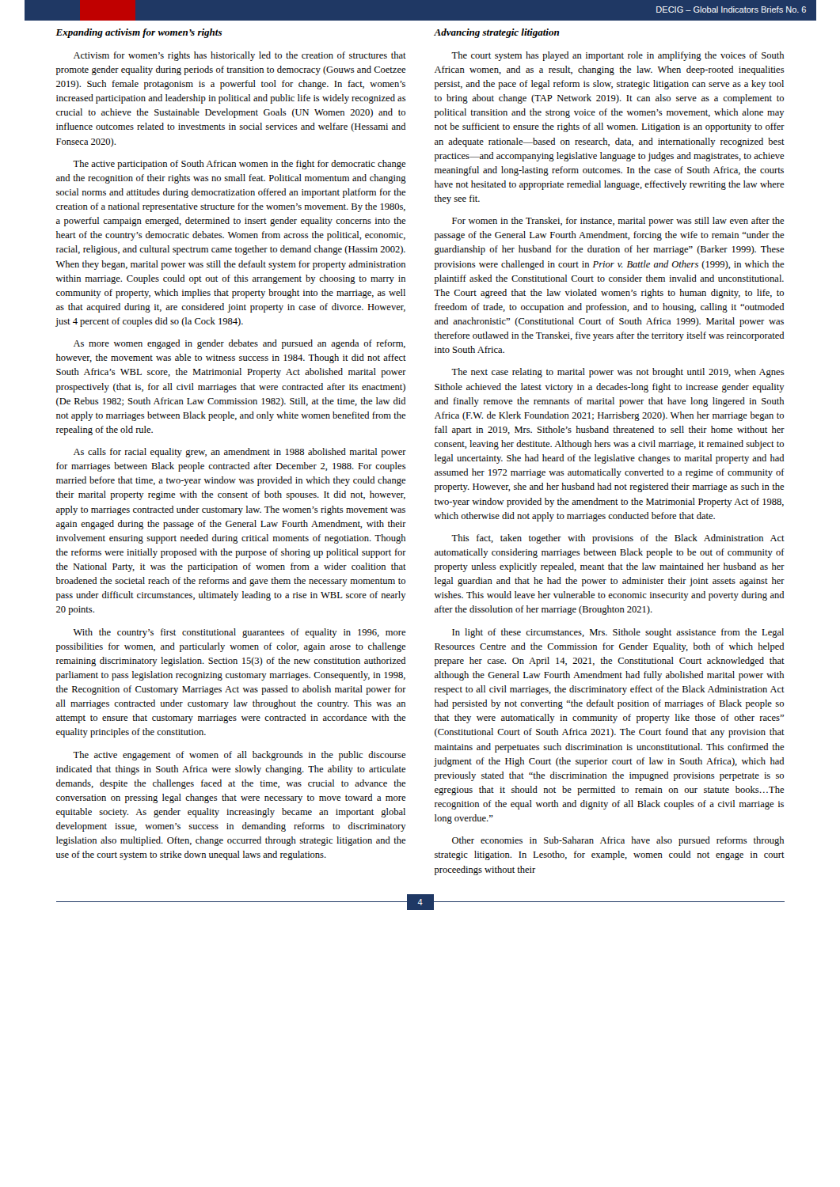DECIG – Global Indicators Briefs No. 6
Expanding activism for women’s rights
Activism for women’s rights has historically led to the creation of structures that promote gender equality during periods of transition to democracy (Gouws and Coetzee 2019). Such female protagonism is a powerful tool for change. In fact, women’s increased participation and leadership in political and public life is widely recognized as crucial to achieve the Sustainable Development Goals (UN Women 2020) and to influence outcomes related to investments in social services and welfare (Hessami and Fonseca 2020).
The active participation of South African women in the fight for democratic change and the recognition of their rights was no small feat. Political momentum and changing social norms and attitudes during democratization offered an important platform for the creation of a national representative structure for the women’s movement. By the 1980s, a powerful campaign emerged, determined to insert gender equality concerns into the heart of the country’s democratic debates. Women from across the political, economic, racial, religious, and cultural spectrum came together to demand change (Hassim 2002). When they began, marital power was still the default system for property administration within marriage. Couples could opt out of this arrangement by choosing to marry in community of property, which implies that property brought into the marriage, as well as that acquired during it, are considered joint property in case of divorce. However, just 4 percent of couples did so (la Cock 1984).
As more women engaged in gender debates and pursued an agenda of reform, however, the movement was able to witness success in 1984. Though it did not affect South Africa’s WBL score, the Matrimonial Property Act abolished marital power prospectively (that is, for all civil marriages that were contracted after its enactment) (De Rebus 1982; South African Law Commission 1982). Still, at the time, the law did not apply to marriages between Black people, and only white women benefited from the repealing of the old rule.
As calls for racial equality grew, an amendment in 1988 abolished marital power for marriages between Black people contracted after December 2, 1988. For couples married before that time, a two-year window was provided in which they could change their marital property regime with the consent of both spouses. It did not, however, apply to marriages contracted under customary law. The women’s rights movement was again engaged during the passage of the General Law Fourth Amendment, with their involvement ensuring support needed during critical moments of negotiation. Though the reforms were initially proposed with the purpose of shoring up political support for the National Party, it was the participation of women from a wider coalition that broadened the societal reach of the reforms and gave them the necessary momentum to pass under difficult circumstances, ultimately leading to a rise in WBL score of nearly 20 points.
With the country’s first constitutional guarantees of equality in 1996, more possibilities for women, and particularly women of color, again arose to challenge remaining discriminatory legislation. Section 15(3) of the new constitution authorized parliament to pass legislation recognizing customary marriages. Consequently, in 1998, the Recognition of Customary Marriages Act was passed to abolish marital power for all marriages contracted under customary law throughout the country. This was an attempt to ensure that customary marriages were contracted in accordance with the equality principles of the constitution.
The active engagement of women of all backgrounds in the public discourse indicated that things in South Africa were slowly changing. The ability to articulate demands, despite the challenges faced at the time, was crucial to advance the conversation on pressing legal changes that were necessary to move toward a more equitable society. As gender equality increasingly became an important global development issue, women’s success in demanding reforms to discriminatory legislation also multiplied. Often, change occurred through strategic litigation and the use of the court system to strike down unequal laws and regulations.
Advancing strategic litigation
The court system has played an important role in amplifying the voices of South African women, and as a result, changing the law. When deep-rooted inequalities persist, and the pace of legal reform is slow, strategic litigation can serve as a key tool to bring about change (TAP Network 2019). It can also serve as a complement to political transition and the strong voice of the women’s movement, which alone may not be sufficient to ensure the rights of all women. Litigation is an opportunity to offer an adequate rationale—based on research, data, and internationally recognized best practices—and accompanying legislative language to judges and magistrates, to achieve meaningful and long-lasting reform outcomes. In the case of South Africa, the courts have not hesitated to appropriate remedial language, effectively rewriting the law where they see fit.
For women in the Transkei, for instance, marital power was still law even after the passage of the General Law Fourth Amendment, forcing the wife to remain “under the guardianship of her husband for the duration of her marriage” (Barker 1999). These provisions were challenged in court in Prior v. Battle and Others (1999), in which the plaintiff asked the Constitutional Court to consider them invalid and unconstitutional. The Court agreed that the law violated women’s rights to human dignity, to life, to freedom of trade, to occupation and profession, and to housing, calling it “outmoded and anachronistic” (Constitutional Court of South Africa 1999). Marital power was therefore outlawed in the Transkei, five years after the territory itself was reincorporated into South Africa.
The next case relating to marital power was not brought until 2019, when Agnes Sithole achieved the latest victory in a decades-long fight to increase gender equality and finally remove the remnants of marital power that have long lingered in South Africa (F.W. de Klerk Foundation 2021; Harrisberg 2020). When her marriage began to fall apart in 2019, Mrs. Sithole’s husband threatened to sell their home without her consent, leaving her destitute. Although hers was a civil marriage, it remained subject to legal uncertainty. She had heard of the legislative changes to marital property and had assumed her 1972 marriage was automatically converted to a regime of community of property. However, she and her husband had not registered their marriage as such in the two-year window provided by the amendment to the Matrimonial Property Act of 1988, which otherwise did not apply to marriages conducted before that date.
This fact, taken together with provisions of the Black Administration Act automatically considering marriages between Black people to be out of community of property unless explicitly repealed, meant that the law maintained her husband as her legal guardian and that he had the power to administer their joint assets against her wishes. This would leave her vulnerable to economic insecurity and poverty during and after the dissolution of her marriage (Broughton 2021).
In light of these circumstances, Mrs. Sithole sought assistance from the Legal Resources Centre and the Commission for Gender Equality, both of which helped prepare her case. On April 14, 2021, the Constitutional Court acknowledged that although the General Law Fourth Amendment had fully abolished marital power with respect to all civil marriages, the discriminatory effect of the Black Administration Act had persisted by not converting “the default position of marriages of Black people so that they were automatically in community of property like those of other races” (Constitutional Court of South Africa 2021). The Court found that any provision that maintains and perpetuates such discrimination is unconstitutional. This confirmed the judgment of the High Court (the superior court of law in South Africa), which had previously stated that “the discrimination the impugned provisions perpetrate is so egregious that it should not be permitted to remain on our statute books…The recognition of the equal worth and dignity of all Black couples of a civil marriage is long overdue.”
Other economies in Sub-Saharan Africa have also pursued reforms through strategic litigation. In Lesotho, for example, women could not engage in court proceedings without their
4